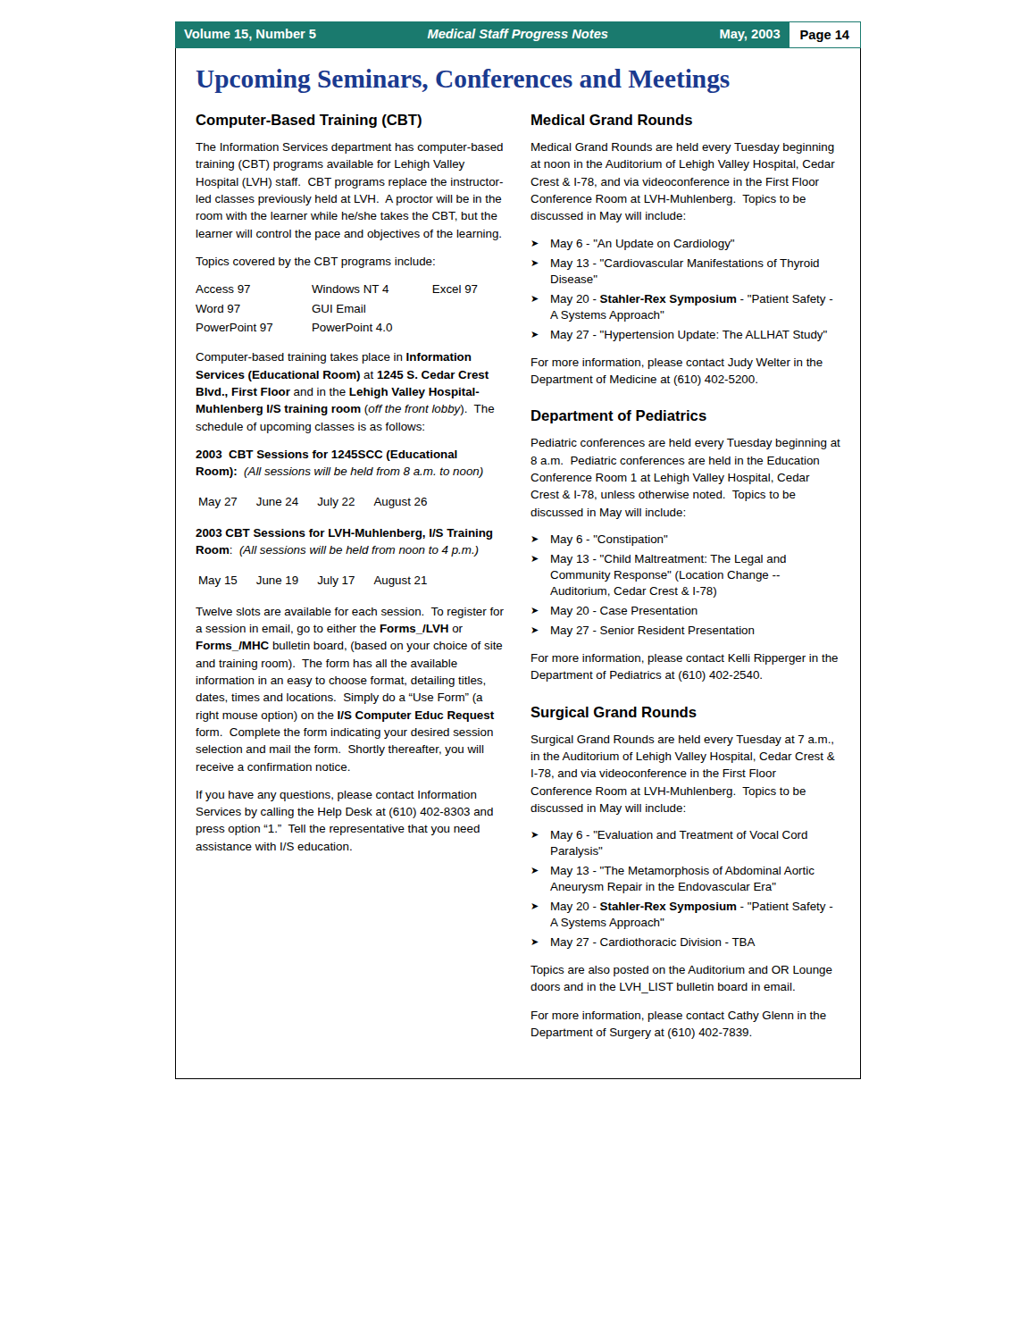Volume 15, Number 5
Medical Staff Progress Notes
May, 2003
Page 14
Upcoming Seminars, Conferences and Meetings
Computer-Based Training (CBT)
The Information Services department has computer-based training (CBT) programs available for Lehigh Valley Hospital (LVH) staff. CBT programs replace the instructor-led classes previously held at LVH. A proctor will be in the room with the learner while he/she takes the CBT, but the learner will control the pace and objectives of the learning.
Topics covered by the CBT programs include:
| Access 97 | Windows NT 4 | Excel 97 |
| Word 97 | GUI Email | |
| PowerPoint 97 | PowerPoint 4.0 | |
Computer-based training takes place in Information Services (Educational Room) at 1245 S. Cedar Crest Blvd., First Floor and in the Lehigh Valley Hospital-Muhlenberg I/S training room (off the front lobby). The schedule of upcoming classes is as follows:
2003 CBT Sessions for 1245SCC (Educational Room): (All sessions will be held from 8 a.m. to noon)
| May 27 | June 24 | July 22 | August 26 |
2003 CBT Sessions for LVH-Muhlenberg, I/S Training Room: (All sessions will be held from noon to 4 p.m.)
| May 15 | June 19 | July 17 | August 21 |
Twelve slots are available for each session. To register for a session in email, go to either the Forms_/LVH or Forms_/MHC bulletin board, (based on your choice of site and training room). The form has all the available information in an easy to choose format, detailing titles, dates, times and locations. Simply do a “Use Form” (a right mouse option) on the I/S Computer Educ Request form. Complete the form indicating your desired session selection and mail the form. Shortly thereafter, you will receive a confirmation notice.
If you have any questions, please contact Information Services by calling the Help Desk at (610) 402-8303 and press option “1.” Tell the representative that you need assistance with I/S education.
Medical Grand Rounds
Medical Grand Rounds are held every Tuesday beginning at noon in the Auditorium of Lehigh Valley Hospital, Cedar Crest & I-78, and via videoconference in the First Floor Conference Room at LVH-Muhlenberg. Topics to be discussed in May will include:
May 6 - "An Update on Cardiology"
May 13 - "Cardiovascular Manifestations of Thyroid Disease"
May 20 - Stahler-Rex Symposium - "Patient Safety - A Systems Approach"
May 27 - "Hypertension Update: The ALLHAT Study"
For more information, please contact Judy Welter in the Department of Medicine at (610) 402-5200.
Department of Pediatrics
Pediatric conferences are held every Tuesday beginning at 8 a.m. Pediatric conferences are held in the Education Conference Room 1 at Lehigh Valley Hospital, Cedar Crest & I-78, unless otherwise noted. Topics to be discussed in May will include:
May 6 - "Constipation"
May 13 - "Child Maltreatment: The Legal and Community Response" (Location Change -- Auditorium, Cedar Crest & I-78)
May 20 - Case Presentation
May 27 - Senior Resident Presentation
For more information, please contact Kelli Ripperger in the Department of Pediatrics at (610) 402-2540.
Surgical Grand Rounds
Surgical Grand Rounds are held every Tuesday at 7 a.m., in the Auditorium of Lehigh Valley Hospital, Cedar Crest & I-78, and via videoconference in the First Floor Conference Room at LVH-Muhlenberg. Topics to be discussed in May will include:
May 6 - "Evaluation and Treatment of Vocal Cord Paralysis"
May 13 - "The Metamorphosis of Abdominal Aortic Aneurysm Repair in the Endovascular Era"
May 20 - Stahler-Rex Symposium - "Patient Safety - A Systems Approach"
May 27 - Cardiothoracic Division - TBA
Topics are also posted on the Auditorium and OR Lounge doors and in the LVH_LIST bulletin board in email.
For more information, please contact Cathy Glenn in the Department of Surgery at (610) 402-7839.